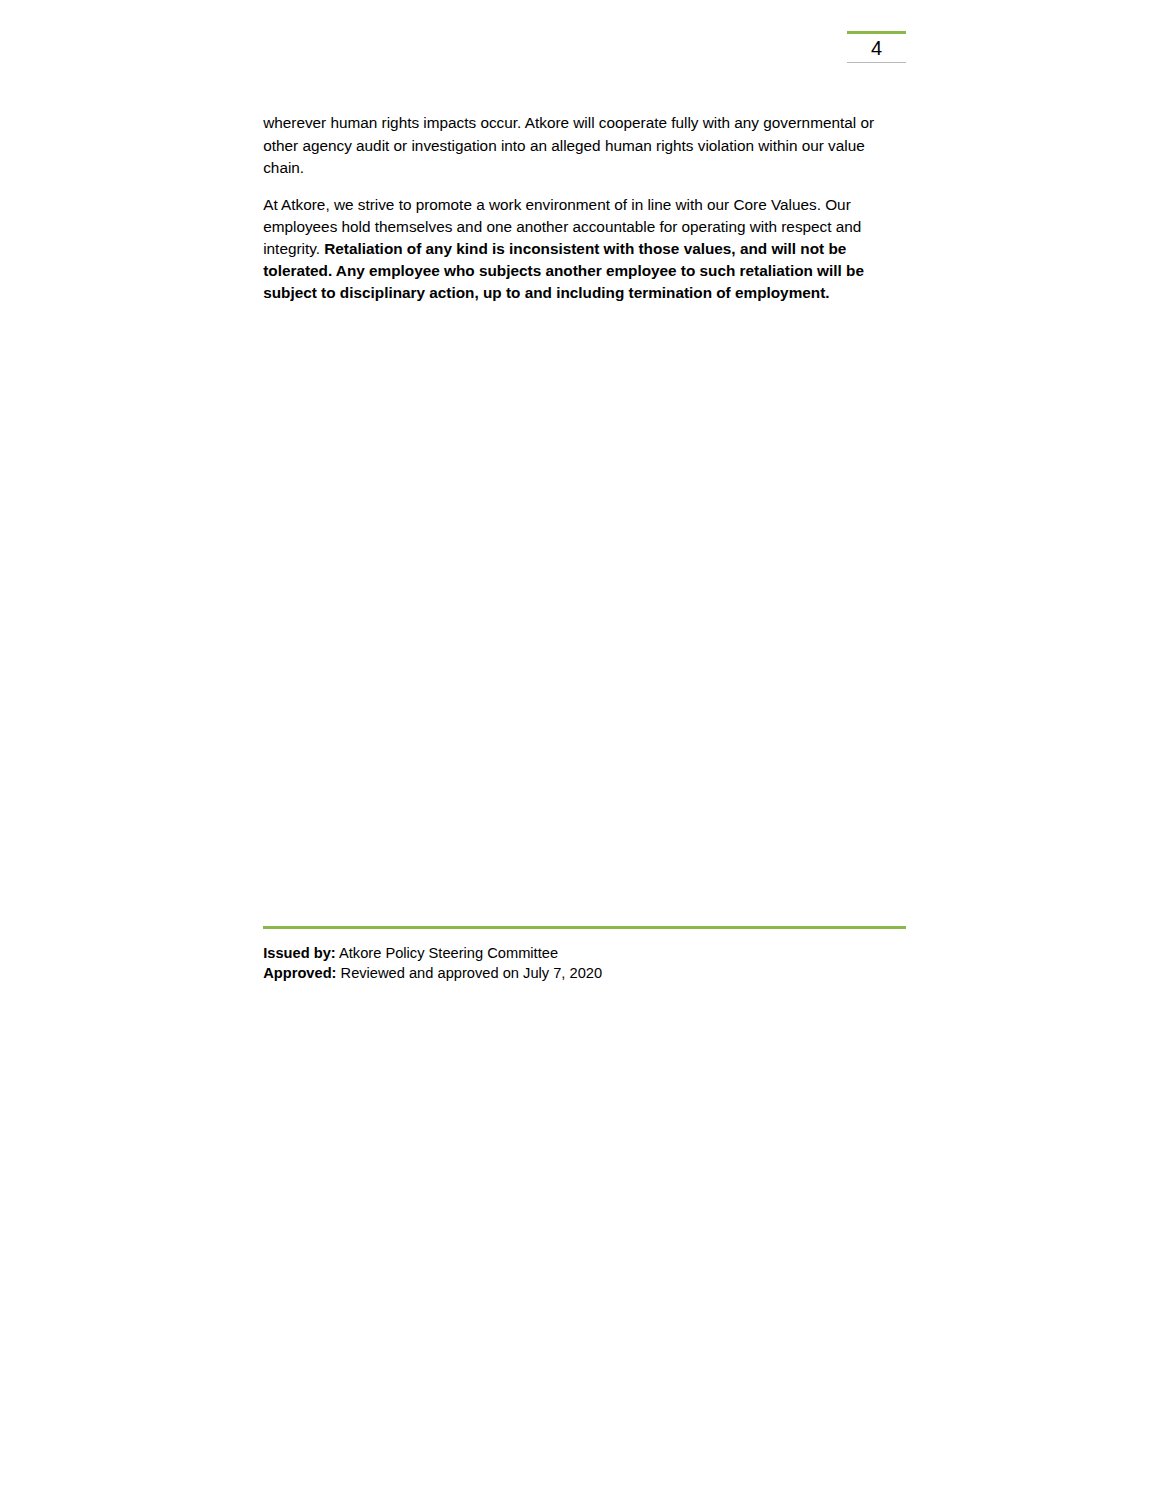4
wherever human rights impacts occur. Atkore will cooperate fully with any governmental or other agency audit or investigation into an alleged human rights violation within our value chain.
At Atkore, we strive to promote a work environment of in line with our Core Values. Our employees hold themselves and one another accountable for operating with respect and integrity. Retaliation of any kind is inconsistent with those values, and will not be tolerated. Any employee who subjects another employee to such retaliation will be subject to disciplinary action, up to and including termination of employment.
Issued by: Atkore Policy Steering Committee
Approved: Reviewed and approved on July 7, 2020